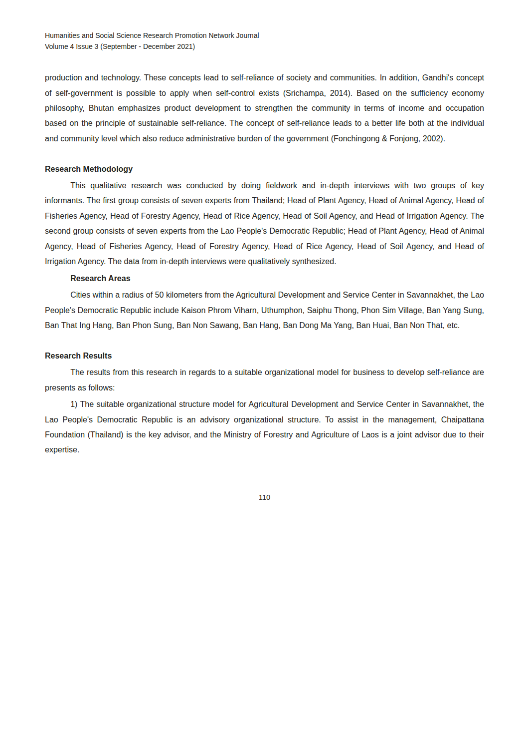Humanities and Social Science Research Promotion Network Journal
Volume 4 Issue 3 (September - December 2021)
production and technology. These concepts lead to self-reliance of society and communities. In addition, Gandhi's concept of self-government is possible to apply when self-control exists (Srichampa, 2014). Based on the sufficiency economy philosophy, Bhutan emphasizes product development to strengthen the community in terms of income and occupation based on the principle of sustainable self-reliance. The concept of self-reliance leads to a better life both at the individual and community level which also reduce administrative burden of the government (Fonchingong & Fonjong, 2002).
Research Methodology
This qualitative research was conducted by doing fieldwork and in-depth interviews with two groups of key informants. The first group consists of seven experts from Thailand; Head of Plant Agency, Head of Animal Agency, Head of Fisheries Agency, Head of Forestry Agency, Head of Rice Agency, Head of Soil Agency, and Head of Irrigation Agency. The second group consists of seven experts from the Lao People's Democratic Republic; Head of Plant Agency, Head of Animal Agency, Head of Fisheries Agency, Head of Forestry Agency, Head of Rice Agency, Head of Soil Agency, and Head of Irrigation Agency. The data from in-depth interviews were qualitatively synthesized.
Research Areas
Cities within a radius of 50 kilometers from the Agricultural Development and Service Center in Savannakhet, the Lao People's Democratic Republic include Kaison Phrom Viharn, Uthumphon, Saiphu Thong, Phon Sim Village, Ban Yang Sung, Ban That Ing Hang, Ban Phon Sung, Ban Non Sawang, Ban Hang, Ban Dong Ma Yang, Ban Huai, Ban Non That, etc.
Research Results
The results from this research in regards to a suitable organizational model for business to develop self-reliance are presents as follows:
1) The suitable organizational structure model for Agricultural Development and Service Center in Savannakhet, the Lao People's Democratic Republic is an advisory organizational structure. To assist in the management, Chaipattana Foundation (Thailand) is the key advisor, and the Ministry of Forestry and Agriculture of Laos is a joint advisor due to their expertise.
110